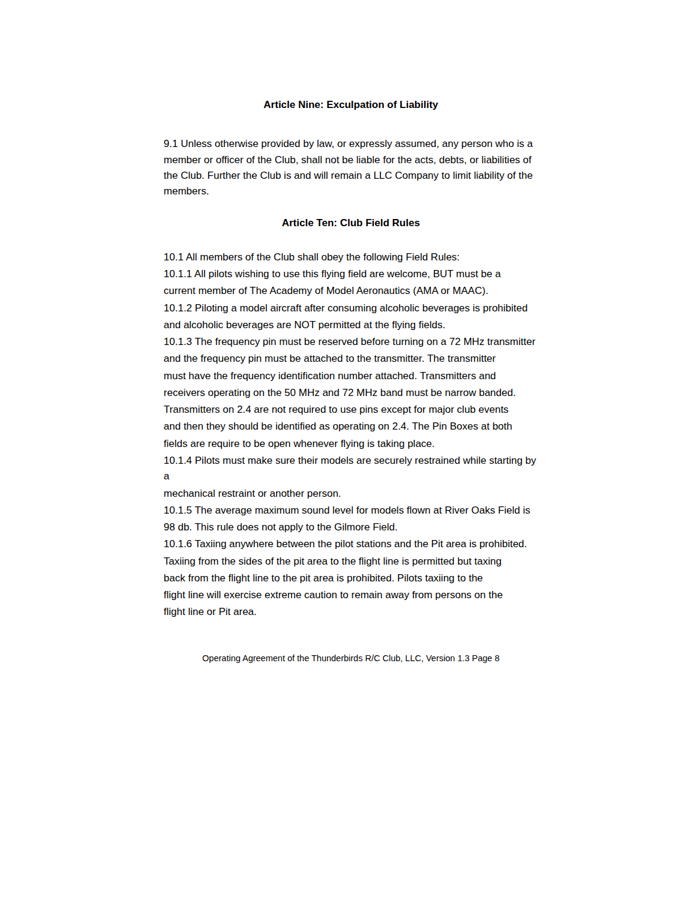Article Nine: Exculpation of Liability
9.1 Unless otherwise provided by law, or expressly assumed, any person who is a member or officer of the Club, shall not be liable for the acts, debts, or liabilities of the Club. Further the Club is and will remain a LLC Company to limit liability of the members.
Article Ten: Club Field Rules
10.1 All members of the Club shall obey the following Field Rules:
10.1.1 All pilots wishing to use this flying field are welcome, BUT must be a
current member of The Academy of Model Aeronautics (AMA or MAAC).
10.1.2 Piloting a model aircraft after consuming alcoholic beverages is prohibited
and alcoholic beverages are NOT permitted at the flying fields.
10.1.3 The frequency pin must be reserved before turning on a 72 MHz transmitter
and the frequency pin must be attached to the transmitter. The transmitter
must have the frequency identification number attached. Transmitters and
receivers operating on the 50 MHz and 72 MHz band must be narrow banded.
Transmitters on 2.4 are not required to use pins except for major club events
and then they should be identified as operating on 2.4. The Pin Boxes at both
fields are require to be open whenever flying is taking place.
10.1.4 Pilots must make sure their models are securely restrained while starting by a
mechanical restraint or another person.
10.1.5 The average maximum sound level for models flown at River Oaks Field is
98 db. This rule does not apply to the Gilmore Field.
10.1.6 Taxiing anywhere between the pilot stations and the Pit area is prohibited.
Taxiing from the sides of the pit area to the flight line is permitted but taxing
back from the flight line to the pit area is prohibited. Pilots taxiing to the
flight line will exercise extreme caution to remain away from persons on the
flight line or Pit area.
Operating Agreement of the Thunderbirds R/C Club, LLC, Version 1.3 Page 8